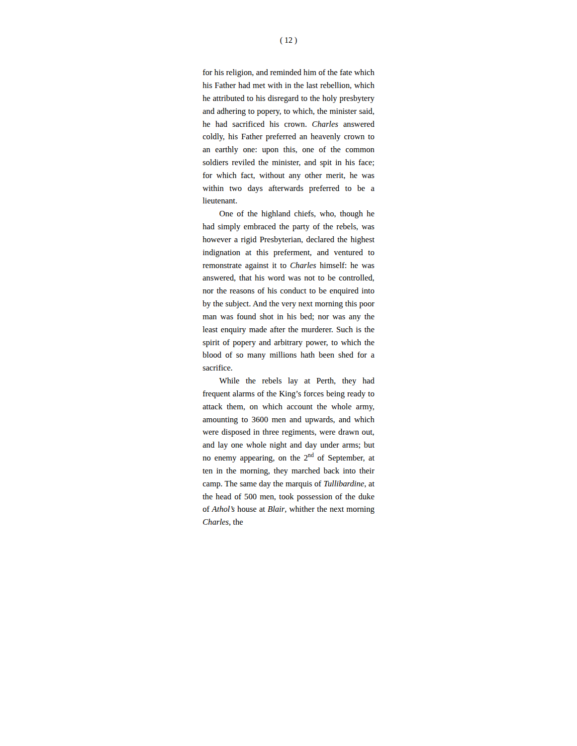( 12 )
for his religion, and reminded him of the fate which his Father had met with in the last rebellion, which he attributed to his disregard to the holy presbytery and adhering to popery, to which, the minister said, he had sacrificed his crown. Charles answered coldly, his Father preferred an heavenly crown to an earthly one: upon this, one of the common soldiers reviled the minister, and spit in his face; for which fact, without any other merit, he was within two days afterwards preferred to be a lieutenant.
One of the highland chiefs, who, though he had simply embraced the party of the rebels, was however a rigid Presbyterian, declared the highest indignation at this preferment, and ventured to remonstrate against it to Charles himself: he was answered, that his word was not to be controlled, nor the reasons of his conduct to be enquired into by the subject. And the very next morning this poor man was found shot in his bed; nor was any the least enquiry made after the murderer. Such is the spirit of popery and arbitrary power, to which the blood of so many millions hath been shed for a sacrifice.
While the rebels lay at Perth, they had frequent alarms of the King’s forces being ready to attack them, on which account the whole army, amounting to 3600 men and upwards, and which were disposed in three regiments, were drawn out, and lay one whole night and day under arms; but no enemy appearing, on the 2nd of September, at ten in the morning, they marched back into their camp. The same day the marquis of Tullibardine, at the head of 500 men, took possession of the duke of Athol’s house at Blair, whither the next morning Charles, the